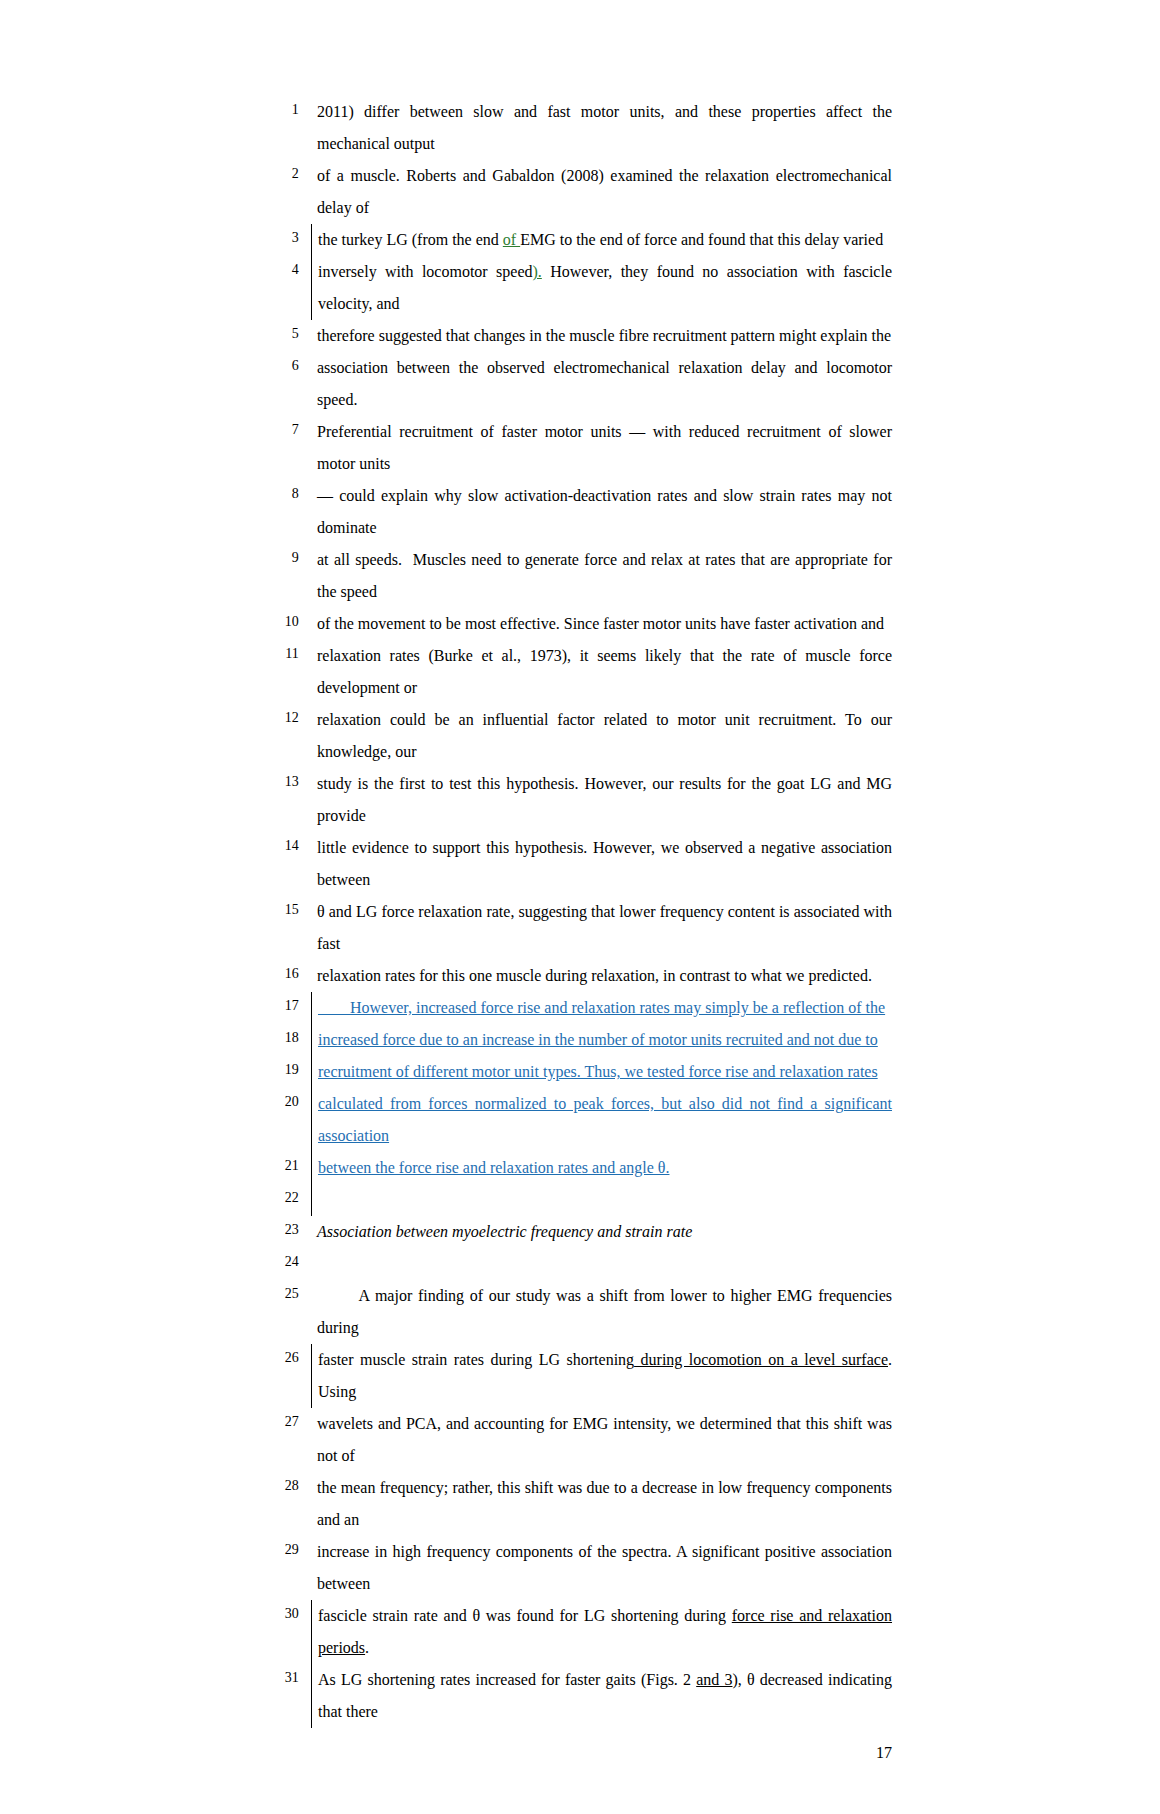1
2011) differ between slow and fast motor units, and these properties affect the mechanical output
2
of a muscle. Roberts and Gabaldon (2008) examined the relaxation electromechanical delay of
3
the turkey LG (from the end of EMG to the end of force and found that this delay varied
4
inversely with locomotor speed). However, they found no association with fascicle velocity, and
5
therefore suggested that changes in the muscle fibre recruitment pattern might explain the
6
association between the observed electromechanical relaxation delay and locomotor speed.
7
Preferential recruitment of faster motor units — with reduced recruitment of slower motor units
8
— could explain why slow activation-deactivation rates and slow strain rates may not dominate
9
at all speeds. Muscles need to generate force and relax at rates that are appropriate for the speed
10
of the movement to be most effective. Since faster motor units have faster activation and
11
relaxation rates (Burke et al., 1973), it seems likely that the rate of muscle force development or
12
relaxation could be an influential factor related to motor unit recruitment. To our knowledge, our
13
study is the first to test this hypothesis. However, our results for the goat LG and MG provide
14
little evidence to support this hypothesis. However, we observed a negative association between
15
θ and LG force relaxation rate, suggesting that lower frequency content is associated with fast
16
relaxation rates for this one muscle during relaxation, in contrast to what we predicted.
17
However, increased force rise and relaxation rates may simply be a reflection of the
18
increased force due to an increase in the number of motor units recruited and not due to
19
recruitment of different motor unit types. Thus, we tested force rise and relaxation rates
20
calculated from forces normalized to peak forces, but also did not find a significant association
21
between the force rise and relaxation rates and angle θ.
22
23
Association between myoelectric frequency and strain rate
24
25
A major finding of our study was a shift from lower to higher EMG frequencies during
26
faster muscle strain rates during LG shortening during locomotion on a level surface. Using
27
wavelets and PCA, and accounting for EMG intensity, we determined that this shift was not of
28
the mean frequency; rather, this shift was due to a decrease in low frequency components and an
29
increase in high frequency components of the spectra. A significant positive association between
30
fascicle strain rate and θ was found for LG shortening during force rise and relaxation periods.
31
As LG shortening rates increased for faster gaits (Figs. 2 and 3), θ decreased indicating that there
17